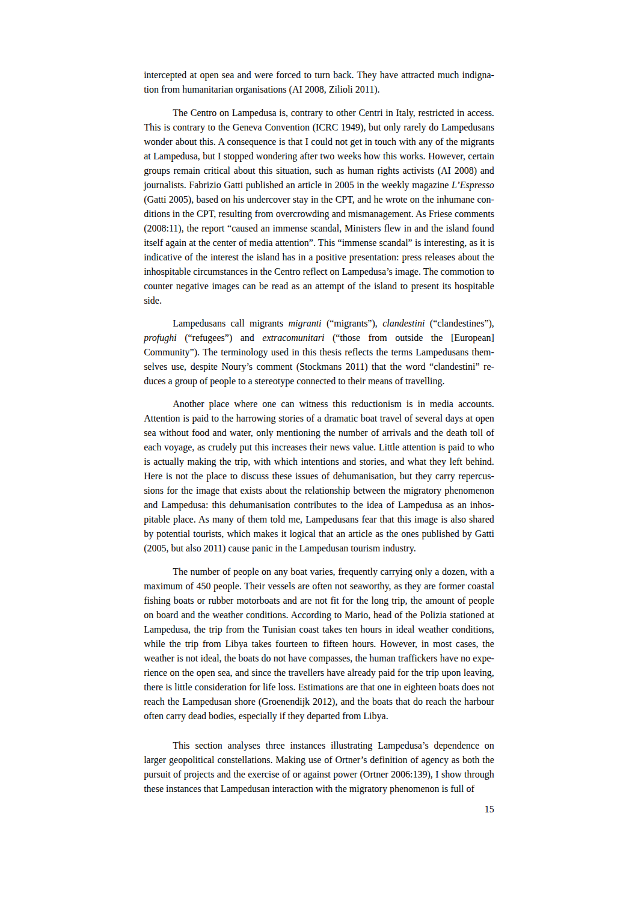intercepted at open sea and were forced to turn back. They have attracted much indignation from humanitarian organisations (AI 2008, Zilioli 2011).
The Centro on Lampedusa is, contrary to other Centri in Italy, restricted in access. This is contrary to the Geneva Convention (ICRC 1949), but only rarely do Lampedusans wonder about this. A consequence is that I could not get in touch with any of the migrants at Lampedusa, but I stopped wondering after two weeks how this works. However, certain groups remain critical about this situation, such as human rights activists (AI 2008) and journalists. Fabrizio Gatti published an article in 2005 in the weekly magazine L’Espresso (Gatti 2005), based on his undercover stay in the CPT, and he wrote on the inhumane conditions in the CPT, resulting from overcrowding and mismanagement. As Friese comments (2008:11), the report “caused an immense scandal, Ministers flew in and the island found itself again at the center of media attention”. This “immense scandal” is interesting, as it is indicative of the interest the island has in a positive presentation: press releases about the inhospitable circumstances in the Centro reflect on Lampedusa’s image. The commotion to counter negative images can be read as an attempt of the island to present its hospitable side.
Lampedusans call migrants migranti (“migrants”), clandestini (“clandestines”), profughi (“refugees”) and extracomunitari (“those from outside the [European] Community”). The terminology used in this thesis reflects the terms Lampedusans themselves use, despite Noury’s comment (Stockmans 2011) that the word “clandestini” reduces a group of people to a stereotype connected to their means of travelling.
Another place where one can witness this reductionism is in media accounts. Attention is paid to the harrowing stories of a dramatic boat travel of several days at open sea without food and water, only mentioning the number of arrivals and the death toll of each voyage, as crudely put this increases their news value. Little attention is paid to who is actually making the trip, with which intentions and stories, and what they left behind. Here is not the place to discuss these issues of dehumanisation, but they carry repercussions for the image that exists about the relationship between the migratory phenomenon and Lampedusa: this dehumanisation contributes to the idea of Lampedusa as an inhospitable place. As many of them told me, Lampedusans fear that this image is also shared by potential tourists, which makes it logical that an article as the ones published by Gatti (2005, but also 2011) cause panic in the Lampedusan tourism industry.
The number of people on any boat varies, frequently carrying only a dozen, with a maximum of 450 people. Their vessels are often not seaworthy, as they are former coastal fishing boats or rubber motorboats and are not fit for the long trip, the amount of people on board and the weather conditions. According to Mario, head of the Polizia stationed at Lampedusa, the trip from the Tunisian coast takes ten hours in ideal weather conditions, while the trip from Libya takes fourteen to fifteen hours. However, in most cases, the weather is not ideal, the boats do not have compasses, the human traffickers have no experience on the open sea, and since the travellers have already paid for the trip upon leaving, there is little consideration for life loss. Estimations are that one in eighteen boats does not reach the Lampedusan shore (Groenendijk 2012), and the boats that do reach the harbour often carry dead bodies, especially if they departed from Libya.
This section analyses three instances illustrating Lampedusa’s dependence on larger geopolitical constellations. Making use of Ortner’s definition of agency as both the pursuit of projects and the exercise of or against power (Ortner 2006:139), I show through these instances that Lampedusan interaction with the migratory phenomenon is full of
15